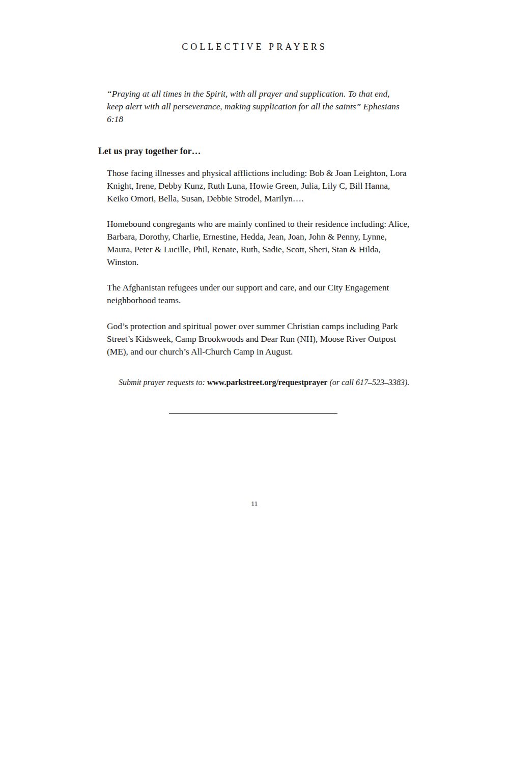Collective Prayers
“Praying at all times in the Spirit, with all prayer and supplication. To that end, keep alert with all perseverance, making supplication for all the saints” Ephesians 6:18
Let us pray together for…
Those facing illnesses and physical afflictions including: Bob & Joan Leighton, Lora Knight, Irene, Debby Kunz, Ruth Luna, Howie Green, Julia, Lily C, Bill Hanna, Keiko Omori, Bella, Susan, Debbie Strodel, Marilyn….
Homebound congregants who are mainly confined to their residence including: Alice, Barbara, Dorothy, Charlie, Ernestine, Hedda, Jean, Joan, John & Penny, Lynne, Maura, Peter & Lucille, Phil, Renate, Ruth, Sadie, Scott, Sheri, Stan & Hilda, Winston.
The Afghanistan refugees under our support and care, and our City Engagement neighborhood teams.
God’s protection and spiritual power over summer Christian camps including Park Street’s Kidsweek, Camp Brookwoods and Dear Run (NH), Moose River Outpost (ME), and our church’s All-Church Camp in August.
Submit prayer requests to: www.parkstreet.org/requestprayer (or call 617–523–3383).
11